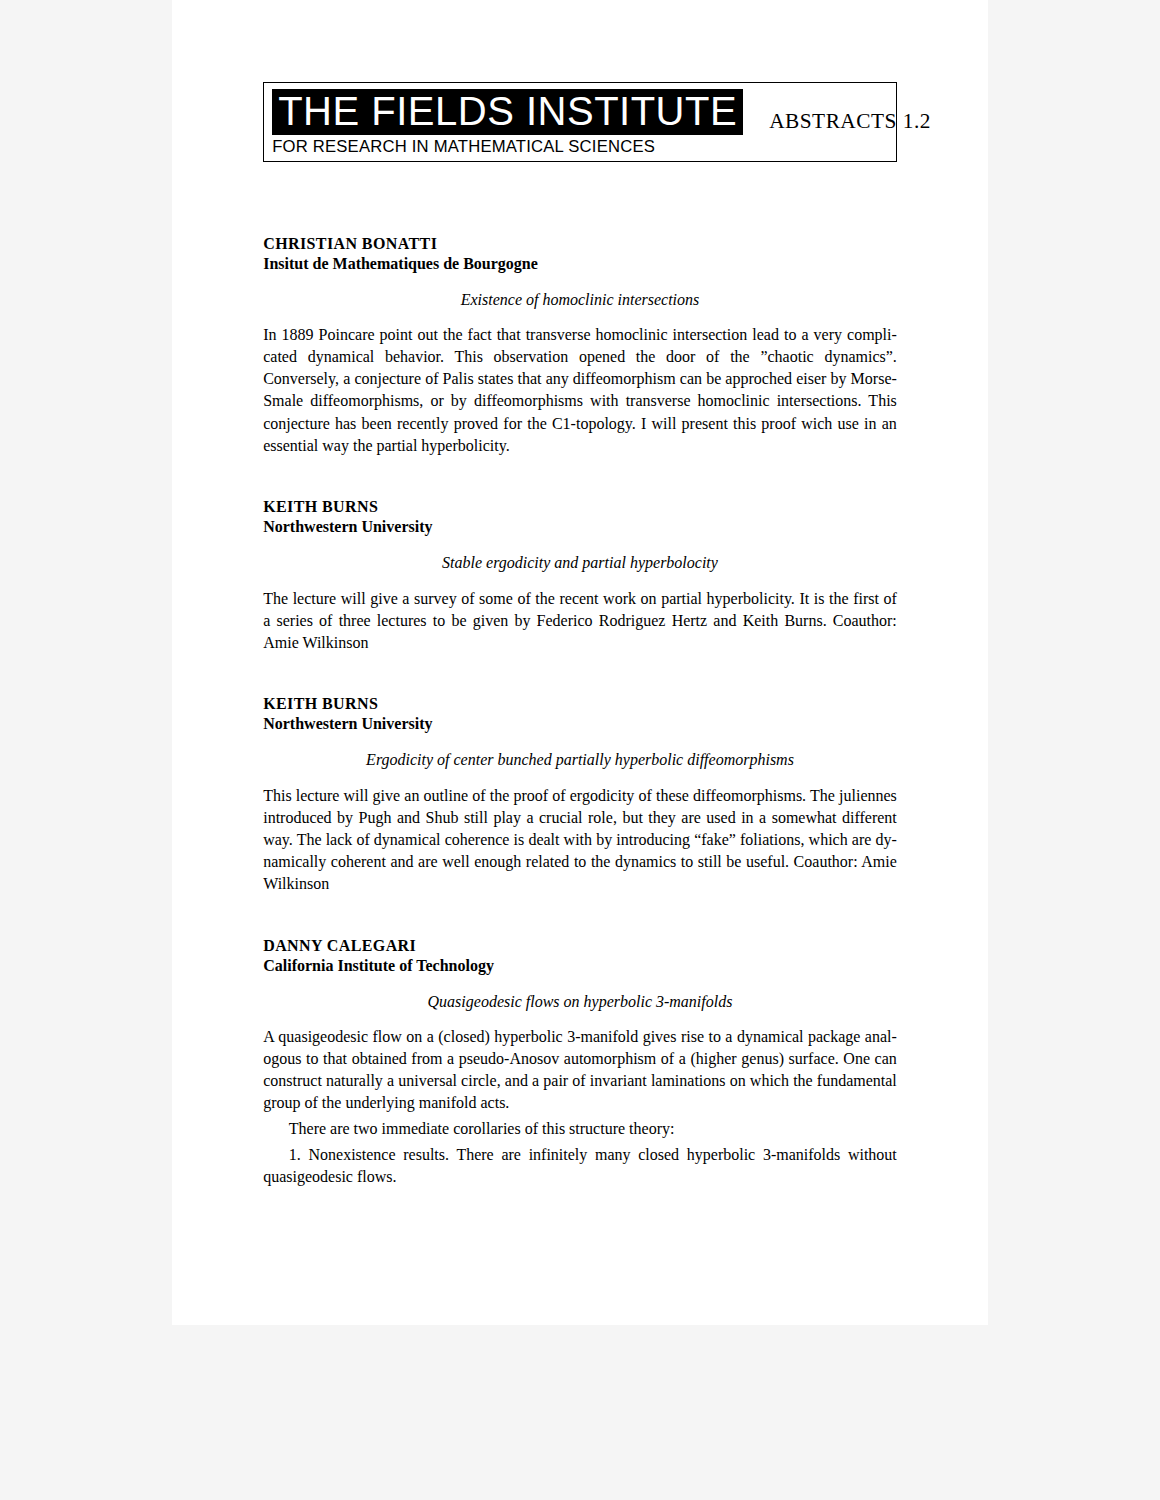THE FIELDS INSTITUTE
FOR RESEARCH IN MATHEMATICAL SCIENCES
ABSTRACTS 1.2
CHRISTIAN BONATTI
Insitut de Mathematiques de Bourgogne
Existence of homoclinic intersections
In 1889 Poincare point out the fact that transverse homoclinic intersection lead to a very complicated dynamical behavior. This observation opened the door of the ”chaotic dynamics”. Conversely, a conjecture of Palis states that any diffeomorphism can be approched eiser by Morse-Smale diffeomorphisms, or by diffeomorphisms with transverse homoclinic intersections. This conjecture has been recently proved for the C1-topology. I will present this proof wich use in an essential way the partial hyperbolicity.
KEITH BURNS
Northwestern University
Stable ergodicity and partial hyperbolocity
The lecture will give a survey of some of the recent work on partial hyperbolicity. It is the first of a series of three lectures to be given by Federico Rodriguez Hertz and Keith Burns. Coauthor: Amie Wilkinson
KEITH BURNS
Northwestern University
Ergodicity of center bunched partially hyperbolic diffeomorphisms
This lecture will give an outline of the proof of ergodicity of these diffeomorphisms. The juliennes introduced by Pugh and Shub still play a crucial role, but they are used in a somewhat different way. The lack of dynamical coherence is dealt with by introducing “fake” foliations, which are dynamically coherent and are well enough related to the dynamics to still be useful. Coauthor: Amie Wilkinson
DANNY CALEGARI
California Institute of Technology
Quasigeodesic flows on hyperbolic 3-manifolds
A quasigeodesic flow on a (closed) hyperbolic 3-manifold gives rise to a dynamical package analogous to that obtained from a pseudo-Anosov automorphism of a (higher genus) surface. One can construct naturally a universal circle, and a pair of invariant laminations on which the fundamental group of the underlying manifold acts.
There are two immediate corollaries of this structure theory:
1. Nonexistence results. There are infinitely many closed hyperbolic 3-manifolds without quasigeodesic flows.